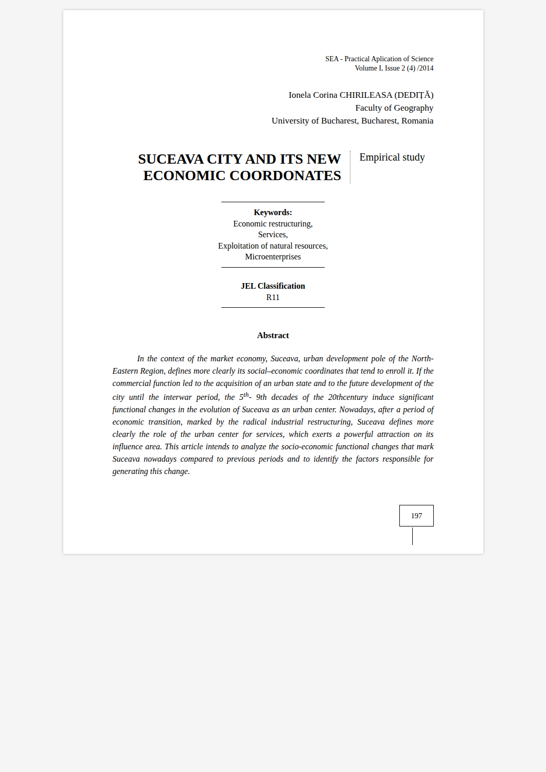SEA - Practical Aplication of Science
Volume I, Issue 2 (4) /2014
Ionela Corina CHIRILEASA (DEDIȚĂ)
Faculty of Geography
University of Bucharest, Bucharest, Romania
SUCEAVA CITY AND ITS NEW ECONOMIC COORDONATES
Empirical study
Keywords:
Economic restructuring,
Services,
Exploitation of natural resources,
Microenterprises
JEL Classification
R11
Abstract
In the context of the market economy, Suceava, urban development pole of the North-Eastern Region, defines more clearly its social–economic coordinates that tend to enroll it. If the commercial function led to the acquisition of an urban state and to the future development of the city until the interwar period, the 5th- 9th decades of the 20thcentury induce significant functional changes in the evolution of Suceava as an urban center. Nowadays, after a period of economic transition, marked by the radical industrial restructuring, Suceava defines more clearly the role of the urban center for services, which exerts a powerful attraction on its influence area. This article intends to analyze the socio-economic functional changes that mark Suceava nowadays compared to previous periods and to identify the factors responsible for generating this change.
197